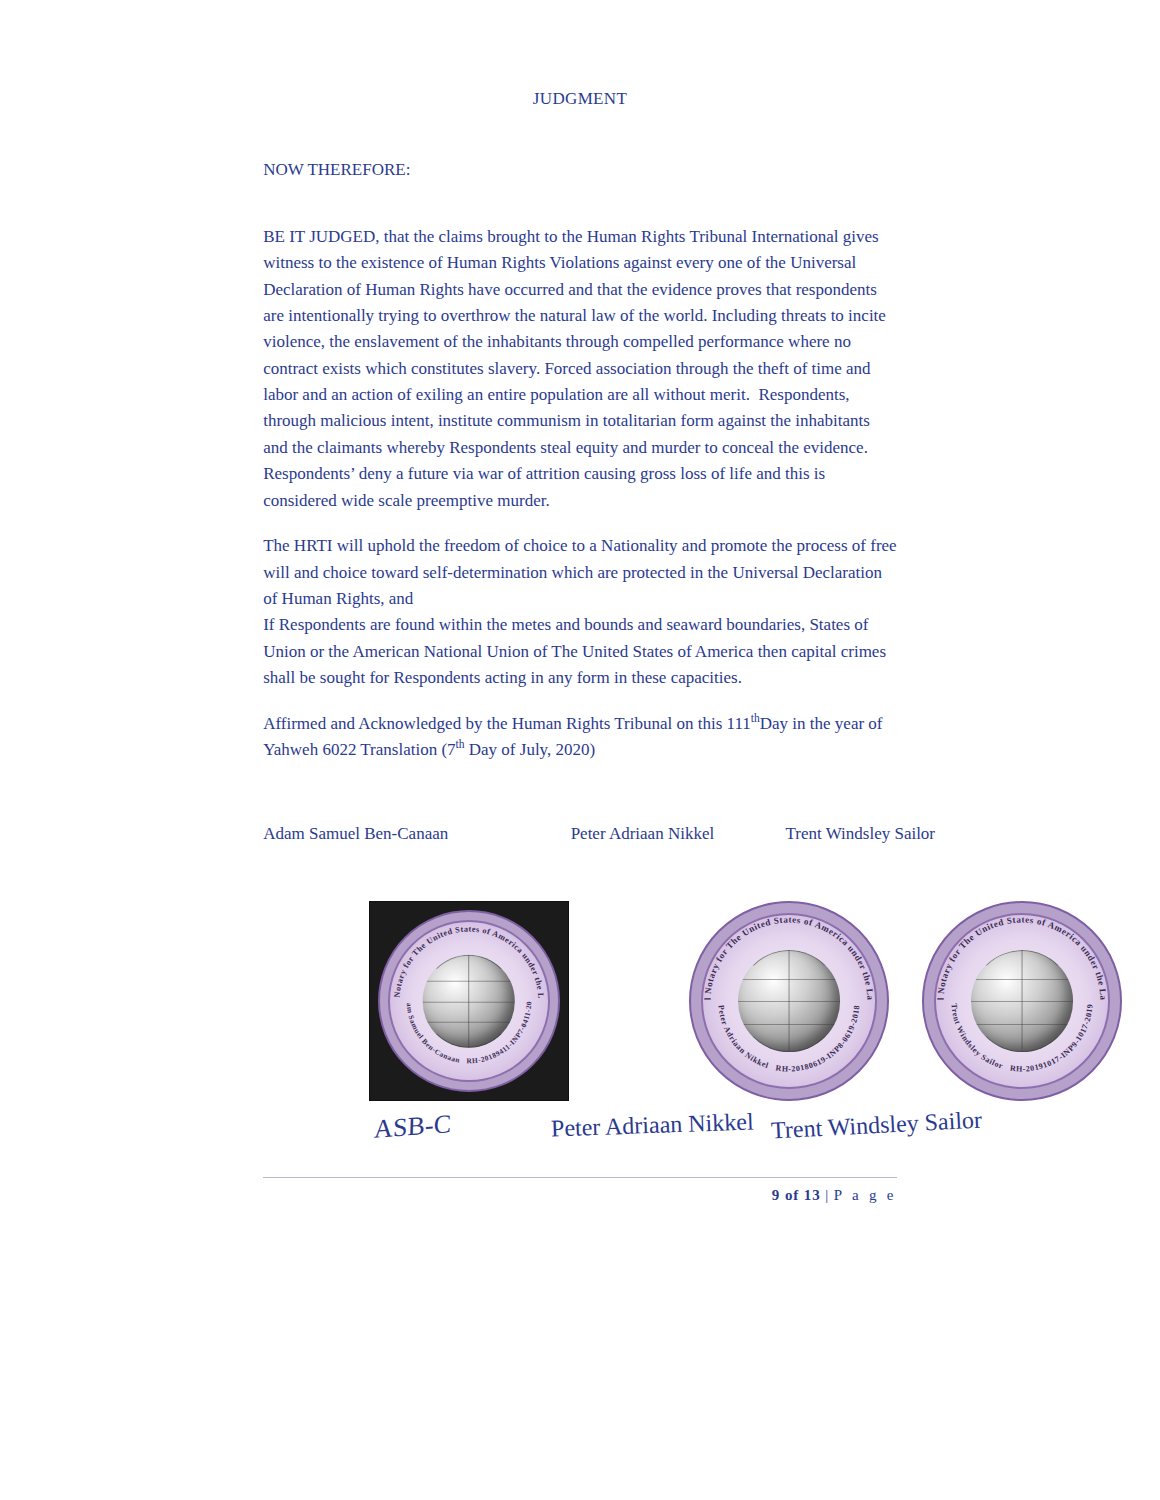JUDGMENT
NOW THEREFORE:
BE IT JUDGED, that the claims brought to the Human Rights Tribunal International gives witness to the existence of Human Rights Violations against every one of the Universal Declaration of Human Rights have occurred and that the evidence proves that respondents are intentionally trying to overthrow the natural law of the world. Including threats to incite violence, the enslavement of the inhabitants through compelled performance where no contract exists which constitutes slavery. Forced association through the theft of time and labor and an action of exiling an entire population are all without merit. Respondents, through malicious intent, institute communism in totalitarian form against the inhabitants and the claimants whereby Respondents steal equity and murder to conceal the evidence. Respondents’ deny a future via war of attrition causing gross loss of life and this is considered wide scale preemptive murder.
The HRTI will uphold the freedom of choice to a Nationality and promote the process of free will and choice toward self-determination which are protected in the Universal Declaration of Human Rights, and
If Respondents are found within the metes and bounds and seaward boundaries, States of Union or the American National Union of The United States of America then capital crimes shall be sought for Respondents acting in any form in these capacities.
Affirmed and Acknowledged by the Human Rights Tribunal on this 111thDay in the year of Yahweh 6022 Translation (7th Day of July, 2020)
Adam Samuel Ben-Canaan Peter Adriaan Nikkel Trent Windsley Sailor
International Notary for The United States of America under the Law of Nations Adam Samuel Ben-Canaan RH-20189411-INP7-0411-2018
International Notary for The United States of America under the Law of Nations Peter Adriaan Nikkel RH-20180619-INP8-0619-2018
International Notary for The United States of America under the Law of Nations Trent Windsley Sailor RH-20191017-INP9-1017-2019
A S B - C Peter Adriaan Nikkel Trent Windsley Sailor
9 of 13 | P a g e